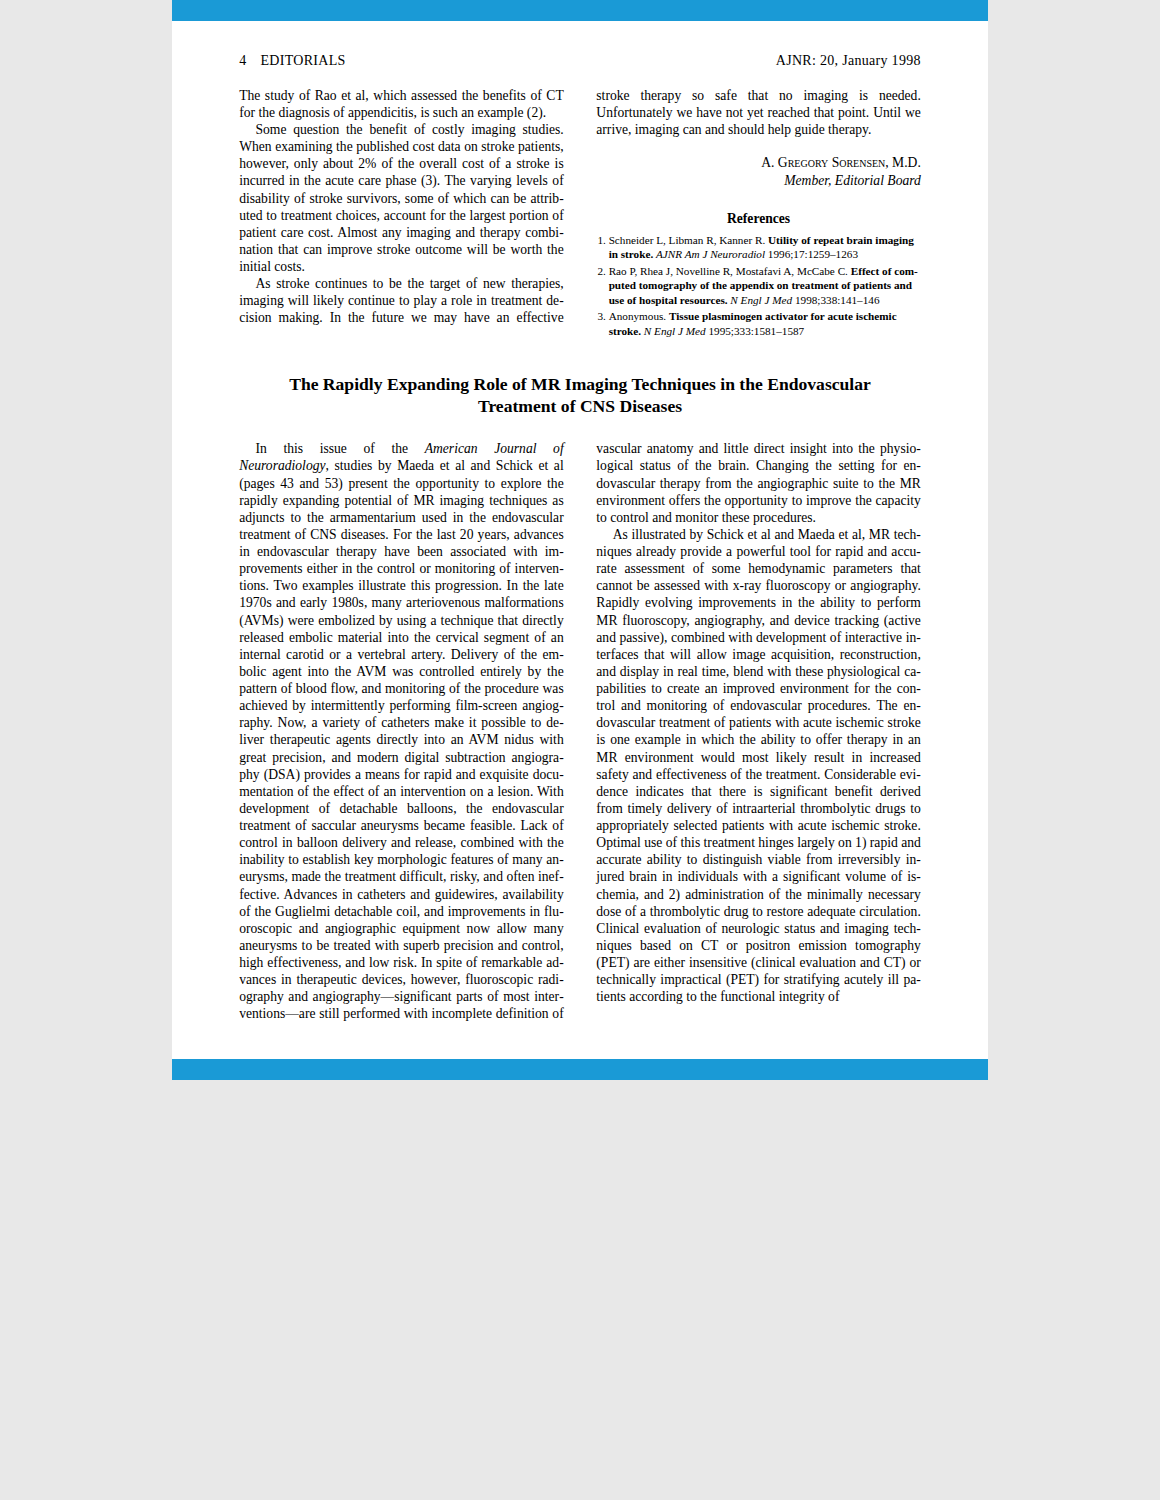4 EDITORIALS
AJNR: 20, January 1998
The study of Rao et al, which assessed the benefits of CT for the diagnosis of appendicitis, is such an example (2).
Some question the benefit of costly imaging studies. When examining the published cost data on stroke patients, however, only about 2% of the overall cost of a stroke is incurred in the acute care phase (3). The varying levels of disability of stroke survivors, some of which can be attributed to treatment choices, account for the largest portion of patient care cost. Almost any imaging and therapy combination that can improve stroke outcome will be worth the initial costs.
As stroke continues to be the target of new therapies, imaging will likely continue to play a role in treatment decision making. In the future we may have an effective stroke therapy so safe that no imaging is needed. Unfortunately we have not yet reached that point. Until we arrive, imaging can and should help guide therapy.
A. Gregory Sorensen, M.D.
Member, Editorial Board
References
Schneider L, Libman R, Kanner R. Utility of repeat brain imaging in stroke. AJNR Am J Neuroradiol 1996;17:1259–1263
Rao P, Rhea J, Novelline R, Mostafavi A, McCabe C. Effect of computed tomography of the appendix on treatment of patients and use of hospital resources. N Engl J Med 1998;338:141–146
Anonymous. Tissue plasminogen activator for acute ischemic stroke. N Engl J Med 1995;333:1581–1587
The Rapidly Expanding Role of MR Imaging Techniques in the Endovascular Treatment of CNS Diseases
In this issue of the American Journal of Neuroradiology, studies by Maeda et al and Schick et al (pages 43 and 53) present the opportunity to explore the rapidly expanding potential of MR imaging techniques as adjuncts to the armamentarium used in the endovascular treatment of CNS diseases. For the last 20 years, advances in endovascular therapy have been associated with improvements either in the control or monitoring of interventions. Two examples illustrate this progression. In the late 1970s and early 1980s, many arteriovenous malformations (AVMs) were embolized by using a technique that directly released embolic material into the cervical segment of an internal carotid or a vertebral artery. Delivery of the embolic agent into the AVM was controlled entirely by the pattern of blood flow, and monitoring of the procedure was achieved by intermittently performing film-screen angiography. Now, a variety of catheters make it possible to deliver therapeutic agents directly into an AVM nidus with great precision, and modern digital subtraction angiography (DSA) provides a means for rapid and exquisite documentation of the effect of an intervention on a lesion. With development of detachable balloons, the endovascular treatment of saccular aneurysms became feasible. Lack of control in balloon delivery and release, combined with the inability to establish key morphologic features of many aneurysms, made the treatment difficult, risky, and often ineffective. Advances in catheters and guidewires, availability of the Guglielmi detachable coil, and improvements in fluoroscopic and angiographic equipment now allow many aneurysms to be treated with superb precision and control, high effectiveness, and low risk. In spite of remarkable advances in therapeutic devices, however, fluoroscopic radiography and angiography—significant parts of most interventions—are still performed with incomplete definition of vascular anatomy and little direct insight into the physiological status of the brain. Changing the setting for endovascular therapy from the angiographic suite to the MR environment offers the opportunity to improve the capacity to control and monitor these procedures.
As illustrated by Schick et al and Maeda et al, MR techniques already provide a powerful tool for rapid and accurate assessment of some hemodynamic parameters that cannot be assessed with x-ray fluoroscopy or angiography. Rapidly evolving improvements in the ability to perform MR fluoroscopy, angiography, and device tracking (active and passive), combined with development of interactive interfaces that will allow image acquisition, reconstruction, and display in real time, blend with these physiological capabilities to create an improved environment for the control and monitoring of endovascular procedures. The endovascular treatment of patients with acute ischemic stroke is one example in which the ability to offer therapy in an MR environment would most likely result in increased safety and effectiveness of the treatment. Considerable evidence indicates that there is significant benefit derived from timely delivery of intraarterial thrombolytic drugs to appropriately selected patients with acute ischemic stroke. Optimal use of this treatment hinges largely on 1) rapid and accurate ability to distinguish viable from irreversibly injured brain in individuals with a significant volume of ischemia, and 2) administration of the minimally necessary dose of a thrombolytic drug to restore adequate circulation. Clinical evaluation of neurologic status and imaging techniques based on CT or positron emission tomography (PET) are either insensitive (clinical evaluation and CT) or technically impractical (PET) for stratifying acutely ill patients according to the functional integrity of